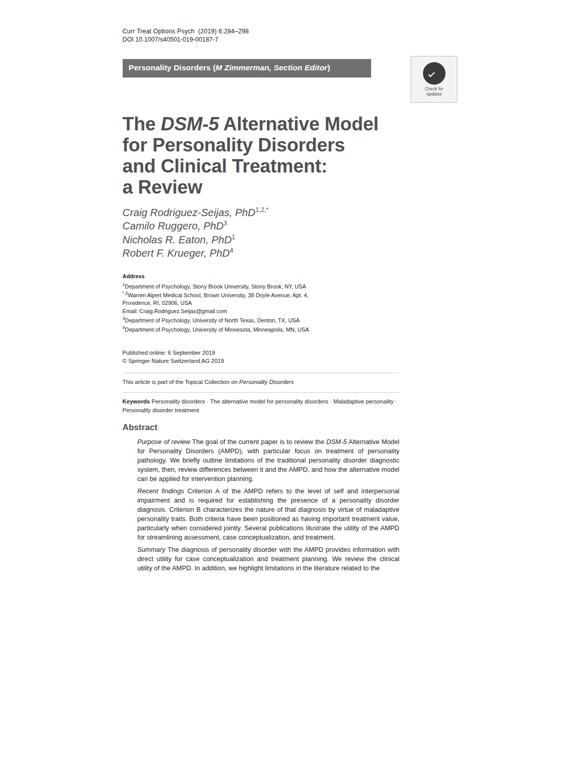Curr Treat Options Psych (2019) 6:284–298
DOI 10.1007/s40501-019-00187-7
Personality Disorders (M Zimmerman, Section Editor)
Check for
updates
The DSM-5 Alternative Model
for Personality Disorders
and Clinical Treatment:
a Review
Craig Rodriguez-Seijas, PhD1,2,*
Camilo Ruggero, PhD3
Nicholas R. Eaton, PhD1
Robert F. Krueger, PhD4
Address
1Department of Psychology, Stony Brook University, Stony Brook, NY, USA
*,2Warren Alpert Medical School, Brown University, 38 Doyle Avenue, Apt. 4,
Providence, RI, 02906, USA
Email: Craig.Rodriguez.Seijas@gmail.com
3Department of Psychology, University of North Texas, Denton, TX, USA
4Department of Psychology, University of Minnesota, Minneapolis, MN, USA
Published online: 6 September 2019
© Springer Nature Switzerland AG 2019
This article is part of the Topical Collection on Personality Disorders
Keywords Personality disorders · The alternative model for personality disorders · Maladaptive personality · Personality disorder treatment
Abstract
Purpose of review The goal of the current paper is to review the DSM-5 Alternative Model for Personality Disorders (AMPD), with particular focus on treatment of personality pathology. We briefly outline limitations of the traditional personality disorder diagnostic system, then, review differences between it and the AMPD, and how the alternative model can be applied for intervention planning.
Recent findings Criterion A of the AMPD refers to the level of self and interpersonal impairment and is required for establishing the presence of a personality disorder diagnosis. Criterion B characterizes the nature of that diagnosis by virtue of maladaptive personality traits. Both criteria have been positioned as having important treatment value, particularly when considered jointly. Several publications illustrate the utility of the AMPD for streamlining assessment, case conceptualization, and treatment.
Summary The diagnosis of personality disorder with the AMPD provides information with direct utility for case conceptualization and treatment planning. We review the clinical utility of the AMPD. In addition, we highlight limitations in the literature related to the